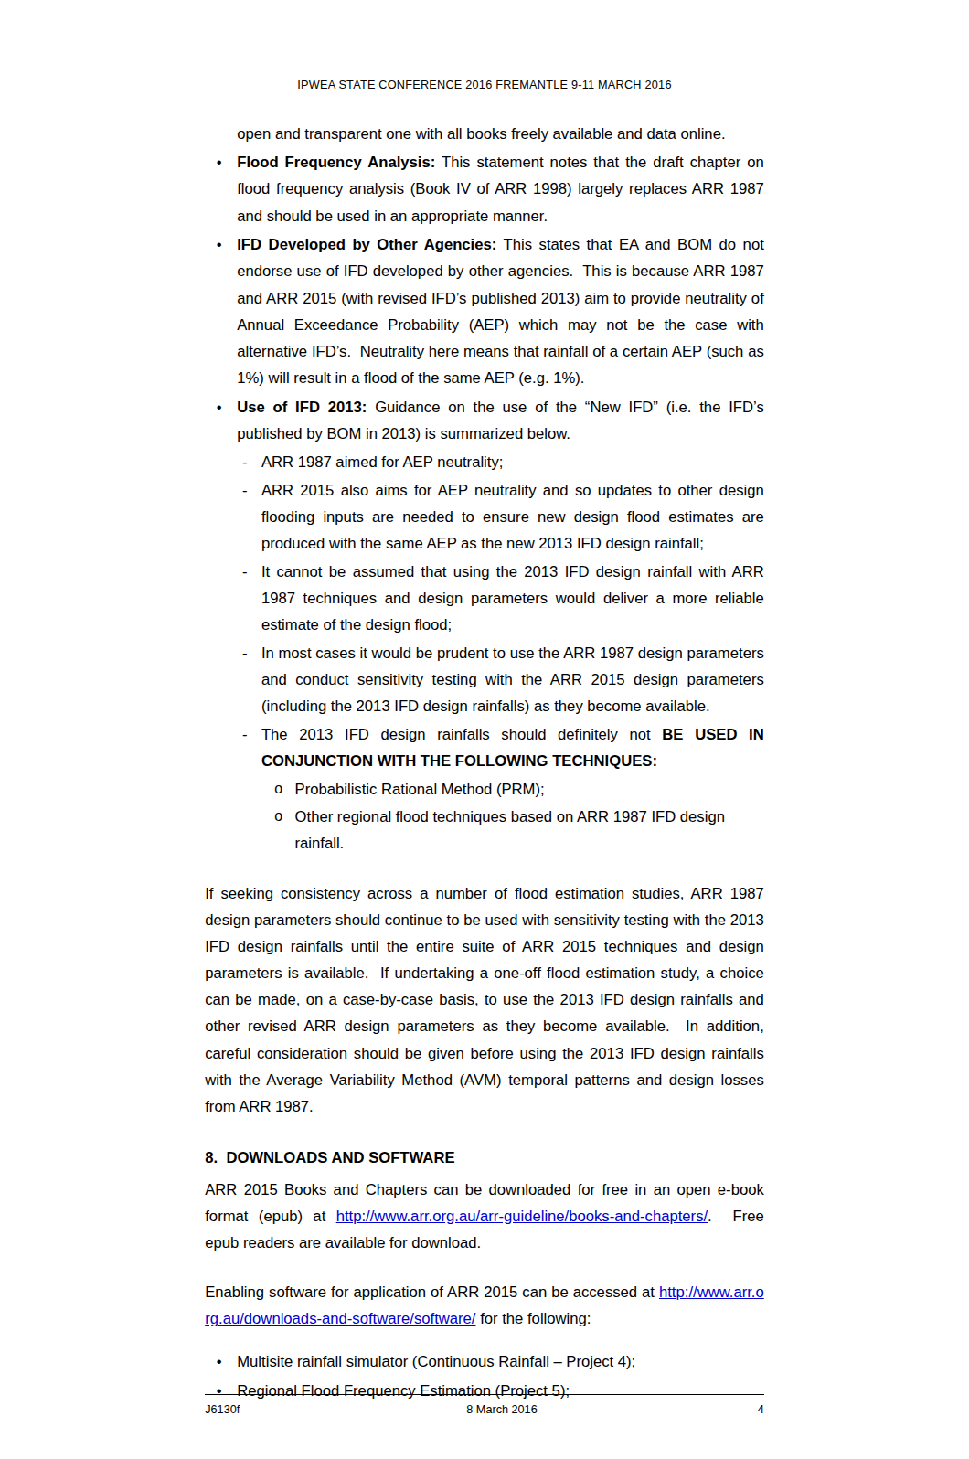IPWEA STATE CONFERENCE 2016 FREMANTLE 9-11 MARCH 2016
open and transparent one with all books freely available and data online.
Flood Frequency Analysis: This statement notes that the draft chapter on flood frequency analysis (Book IV of ARR 1998) largely replaces ARR 1987 and should be used in an appropriate manner.
IFD Developed by Other Agencies: This states that EA and BOM do not endorse use of IFD developed by other agencies. This is because ARR 1987 and ARR 2015 (with revised IFD’s published 2013) aim to provide neutrality of Annual Exceedance Probability (AEP) which may not be the case with alternative IFD’s. Neutrality here means that rainfall of a certain AEP (such as 1%) will result in a flood of the same AEP (e.g. 1%).
Use of IFD 2013: Guidance on the use of the “New IFD” (i.e. the IFD’s published by BOM in 2013) is summarized below.
ARR 1987 aimed for AEP neutrality;
ARR 2015 also aims for AEP neutrality and so updates to other design flooding inputs are needed to ensure new design flood estimates are produced with the same AEP as the new 2013 IFD design rainfall;
It cannot be assumed that using the 2013 IFD design rainfall with ARR 1987 techniques and design parameters would deliver a more reliable estimate of the design flood;
In most cases it would be prudent to use the ARR 1987 design parameters and conduct sensitivity testing with the ARR 2015 design parameters (including the 2013 IFD design rainfalls) as they become available.
The 2013 IFD design rainfalls should definitely not BE USED IN CONJUNCTION WITH THE FOLLOWING TECHNIQUES:
Probabilistic Rational Method (PRM);
Other regional flood techniques based on ARR 1987 IFD design rainfall.
If seeking consistency across a number of flood estimation studies, ARR 1987 design parameters should continue to be used with sensitivity testing with the 2013 IFD design rainfalls until the entire suite of ARR 2015 techniques and design parameters is available. If undertaking a one-off flood estimation study, a choice can be made, on a case-by-case basis, to use the 2013 IFD design rainfalls and other revised ARR design parameters as they become available. In addition, careful consideration should be given before using the 2013 IFD design rainfalls with the Average Variability Method (AVM) temporal patterns and design losses from ARR 1987.
8. DOWNLOADS AND SOFTWARE
ARR 2015 Books and Chapters can be downloaded for free in an open e-book format (epub) at http://www.arr.org.au/arr-guideline/books-and-chapters/. Free epub readers are available for download.
Enabling software for application of ARR 2015 can be accessed at http://www.arr.org.au/downloads-and-software/software/ for the following:
Multisite rainfall simulator (Continuous Rainfall – Project 4);
Regional Flood Frequency Estimation (Project 5);
J6130f
8 March 2016
4